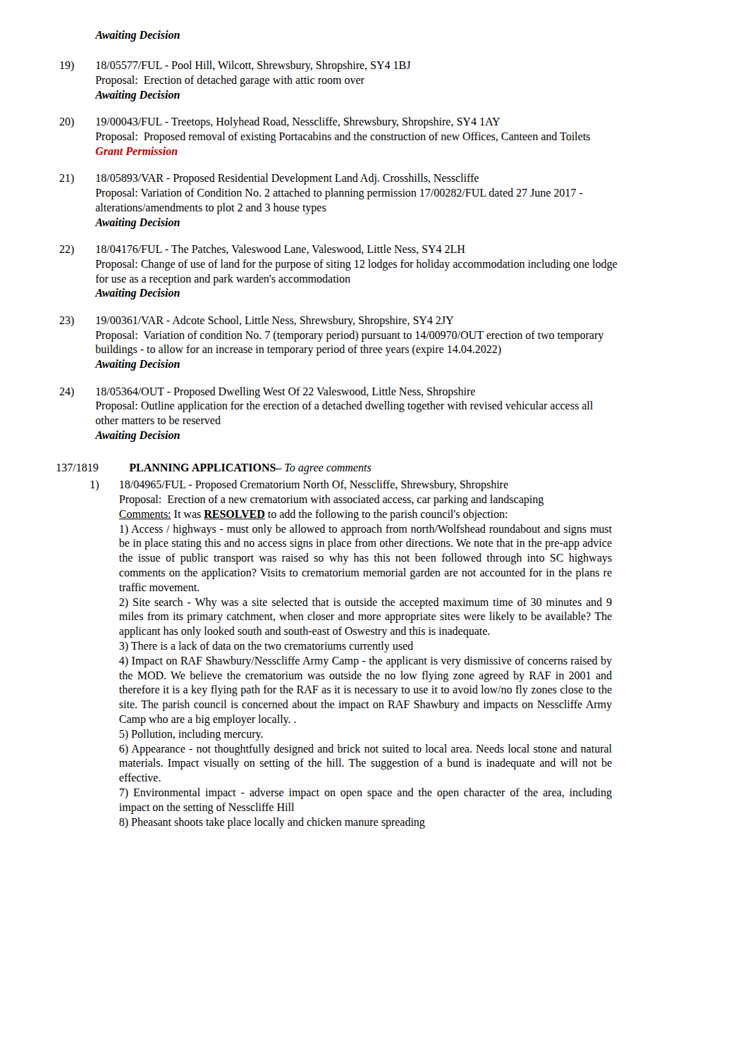Awaiting Decision
19)
18/05577/FUL - Pool Hill, Wilcott, Shrewsbury, Shropshire, SY4 1BJ
Proposal: Erection of detached garage with attic room over
Awaiting Decision
20)
19/00043/FUL - Treetops, Holyhead Road, Nesscliffe, Shrewsbury, Shropshire, SY4 1AY
Proposal: Proposed removal of existing Portacabins and the construction of new Offices, Canteen and Toilets
Grant Permission
21)
18/05893/VAR - Proposed Residential Development Land Adj. Crosshills, Nesscliffe
Proposal: Variation of Condition No. 2 attached to planning permission 17/00282/FUL dated 27 June 2017 - alterations/amendments to plot 2 and 3 house types
Awaiting Decision
22)
18/04176/FUL - The Patches, Valeswood Lane, Valeswood, Little Ness, SY4 2LH
Proposal: Change of use of land for the purpose of siting 12 lodges for holiday accommodation including one lodge for use as a reception and park warden's accommodation
Awaiting Decision
23)
19/00361/VAR - Adcote School, Little Ness, Shrewsbury, Shropshire, SY4 2JY
Proposal: Variation of condition No. 7 (temporary period) pursuant to 14/00970/OUT erection of two temporary buildings - to allow for an increase in temporary period of three years (expire 14.04.2022)
Awaiting Decision
24)
18/05364/OUT - Proposed Dwelling West Of 22 Valeswood, Little Ness, Shropshire
Proposal: Outline application for the erection of a detached dwelling together with revised vehicular access all other matters to be reserved
Awaiting Decision
137/1819
PLANNING APPLICATIONS– To agree comments
1)
18/04965/FUL - Proposed Crematorium North Of, Nesscliffe, Shrewsbury, Shropshire
Proposal: Erection of a new crematorium with associated access, car parking and landscaping
Comments: It was RESOLVED to add the following to the parish council's objection:
1) Access / highways - must only be allowed to approach from north/Wolfshead roundabout and signs must be in place stating this and no access signs in place from other directions. We note that in the pre-app advice the issue of public transport was raised so why has this not been followed through into SC highways comments on the application? Visits to crematorium memorial garden are not accounted for in the plans re traffic movement.
2) Site search - Why was a site selected that is outside the accepted maximum time of 30 minutes and 9 miles from its primary catchment, when closer and more appropriate sites were likely to be available? The applicant has only looked south and south-east of Oswestry and this is inadequate.
3) There is a lack of data on the two crematoriums currently used
4) Impact on RAF Shawbury/Nesscliffe Army Camp - the applicant is very dismissive of concerns raised by the MOD. We believe the crematorium was outside the no low flying zone agreed by RAF in 2001 and therefore it is a key flying path for the RAF as it is necessary to use it to avoid low/no fly zones close to the site. The parish council is concerned about the impact on RAF Shawbury and impacts on Nesscliffe Army Camp who are a big employer locally. .
5) Pollution, including mercury.
6) Appearance - not thoughtfully designed and brick not suited to local area. Needs local stone and natural materials. Impact visually on setting of the hill. The suggestion of a bund is inadequate and will not be effective.
7) Environmental impact - adverse impact on open space and the open character of the area, including impact on the setting of Nesscliffe Hill
8) Pheasant shoots take place locally and chicken manure spreading